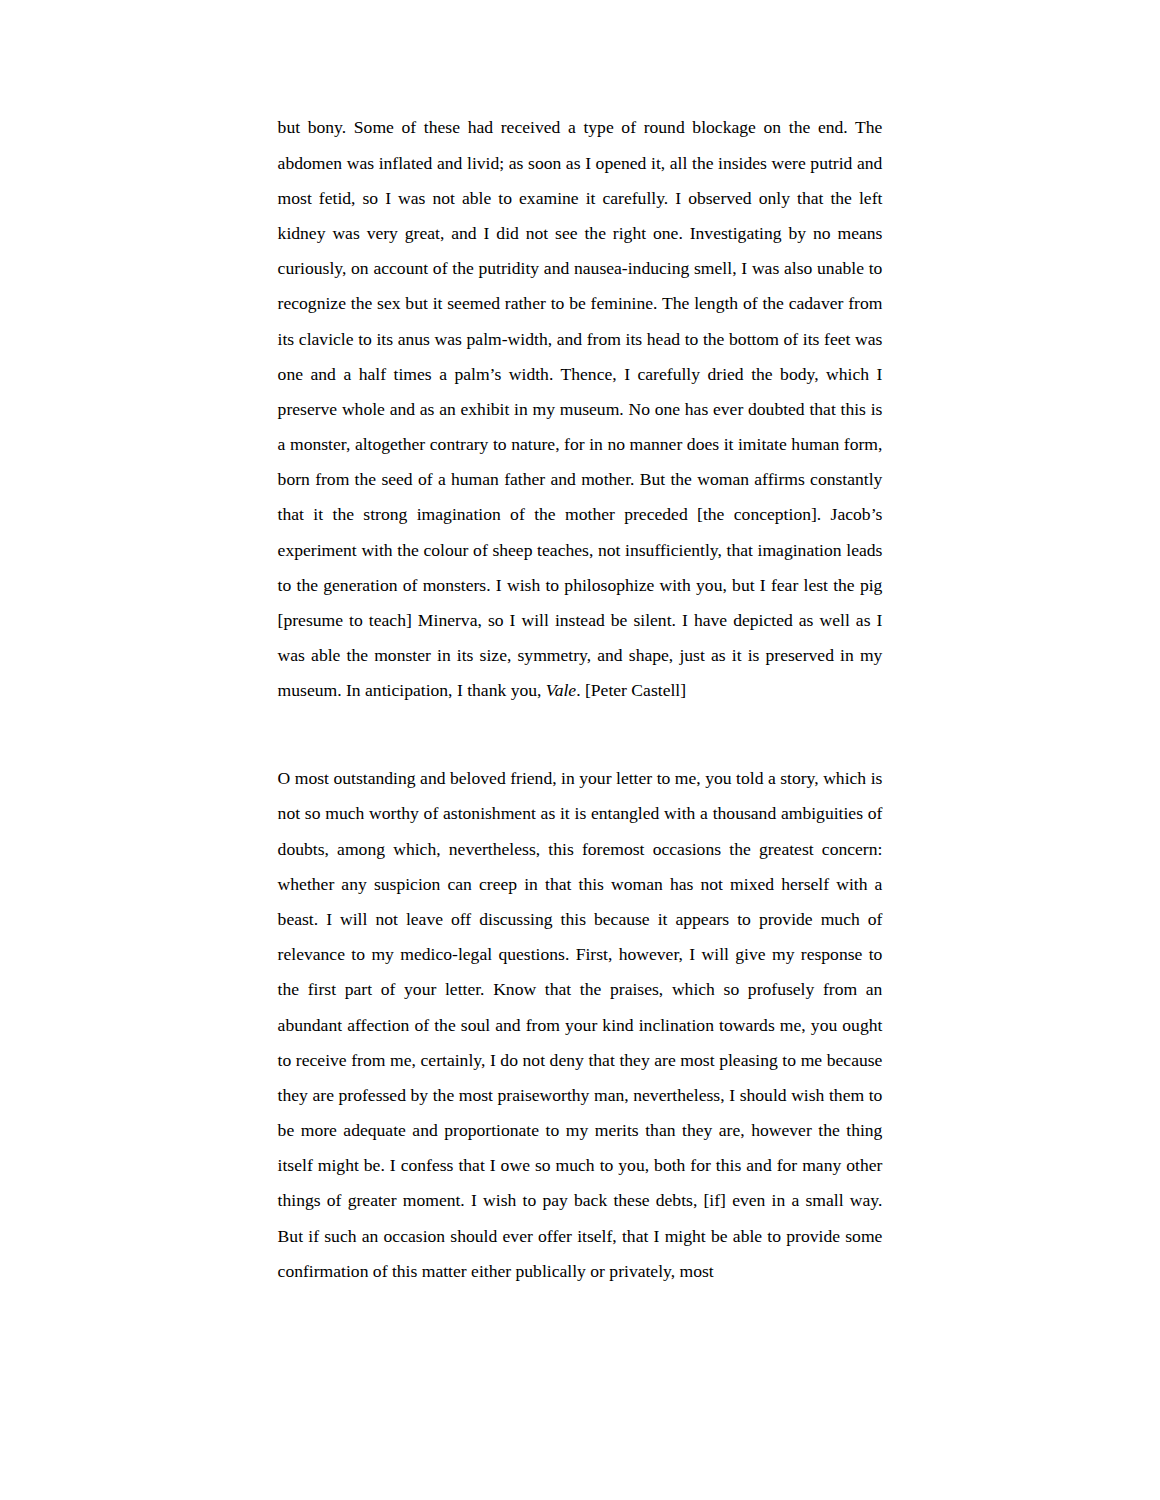but bony. Some of these had received a type of round blockage on the end. The abdomen was inflated and livid; as soon as I opened it, all the insides were putrid and most fetid, so I was not able to examine it carefully. I observed only that the left kidney was very great, and I did not see the right one. Investigating by no means curiously, on account of the putridity and nausea-inducing smell, I was also unable to recognize the sex but it seemed rather to be feminine. The length of the cadaver from its clavicle to its anus was palm-width, and from its head to the bottom of its feet was one and a half times a palm’s width. Thence, I carefully dried the body, which I preserve whole and as an exhibit in my museum. No one has ever doubted that this is a monster, altogether contrary to nature, for in no manner does it imitate human form, born from the seed of a human father and mother. But the woman affirms constantly that it the strong imagination of the mother preceded [the conception]. Jacob’s experiment with the colour of sheep teaches, not insufficiently, that imagination leads to the generation of monsters. I wish to philosophize with you, but I fear lest the pig [presume to teach] Minerva, so I will instead be silent. I have depicted as well as I was able the monster in its size, symmetry, and shape, just as it is preserved in my museum. In anticipation, I thank you, Vale. [Peter Castell]
O most outstanding and beloved friend, in your letter to me, you told a story, which is not so much worthy of astonishment as it is entangled with a thousand ambiguities of doubts, among which, nevertheless, this foremost occasions the greatest concern: whether any suspicion can creep in that this woman has not mixed herself with a beast. I will not leave off discussing this because it appears to provide much of relevance to my medico-legal questions. First, however, I will give my response to the first part of your letter. Know that the praises, which so profusely from an abundant affection of the soul and from your kind inclination towards me, you ought to receive from me, certainly, I do not deny that they are most pleasing to me because they are professed by the most praiseworthy man, nevertheless, I should wish them to be more adequate and proportionate to my merits than they are, however the thing itself might be. I confess that I owe so much to you, both for this and for many other things of greater moment. I wish to pay back these debts, [if] even in a small way. But if such an occasion should ever offer itself, that I might be able to provide some confirmation of this matter either publically or privately, most